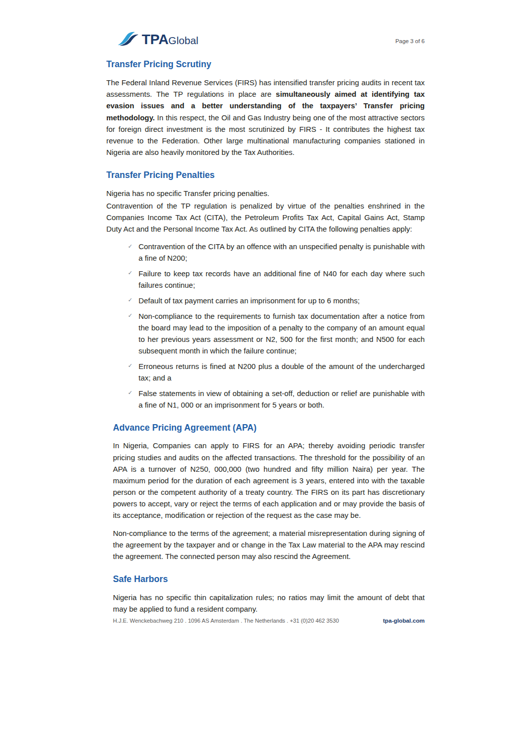TPAGlobal
Page 3 of 6
Transfer Pricing Scrutiny
The Federal Inland Revenue Services (FIRS) has intensified transfer pricing audits in recent tax assessments. The TP regulations in place are simultaneously aimed at identifying tax evasion issues and a better understanding of the taxpayers’ Transfer pricing methodology. In this respect, the Oil and Gas Industry being one of the most attractive sectors for foreign direct investment is the most scrutinized by FIRS - It contributes the highest tax revenue to the Federation. Other large multinational manufacturing companies stationed in Nigeria are also heavily monitored by the Tax Authorities.
Transfer Pricing Penalties
Nigeria has no specific Transfer pricing penalties.
Contravention of the TP regulation is penalized by virtue of the penalties enshrined in the Companies Income Tax Act (CITA), the Petroleum Profits Tax Act, Capital Gains Act, Stamp Duty Act and the Personal Income Tax Act. As outlined by CITA the following penalties apply:
Contravention of the CITA by an offence with an unspecified penalty is punishable with a fine of N200;
Failure to keep tax records have an additional fine of N40 for each day where such failures continue;
Default of tax payment carries an imprisonment for up to 6 months;
Non-compliance to the requirements to furnish tax documentation after a notice from the board may lead to the imposition of a penalty to the company of an amount equal to her previous years assessment or N2, 500 for the first month; and N500 for each subsequent month in which the failure continue;
Erroneous returns is fined at N200 plus a double of the amount of the undercharged tax; and a
False statements in view of obtaining a set-off, deduction or relief are punishable with a fine of N1, 000 or an imprisonment for 5 years or both.
Advance Pricing Agreement (APA)
In Nigeria, Companies can apply to FIRS for an APA; thereby avoiding periodic transfer pricing studies and audits on the affected transactions. The threshold for the possibility of an APA is a turnover of N250, 000,000 (two hundred and fifty million Naira) per year. The maximum period for the duration of each agreement is 3 years, entered into with the taxable person or the competent authority of a treaty country. The FIRS on its part has discretionary powers to accept, vary or reject the terms of each application and or may provide the basis of its acceptance, modification or rejection of the request as the case may be.
Non-compliance to the terms of the agreement; a material misrepresentation during signing of the agreement by the taxpayer and or change in the Tax Law material to the APA may rescind the agreement. The connected person may also rescind the Agreement.
Safe Harbors
Nigeria has no specific thin capitalization rules; no ratios may limit the amount of debt that may be applied to fund a resident company.
H.J.E. Wenckebachweg 210 . 1096 AS Amsterdam . The Netherlands . +31 (0)20 462 3530
tpa-global.com